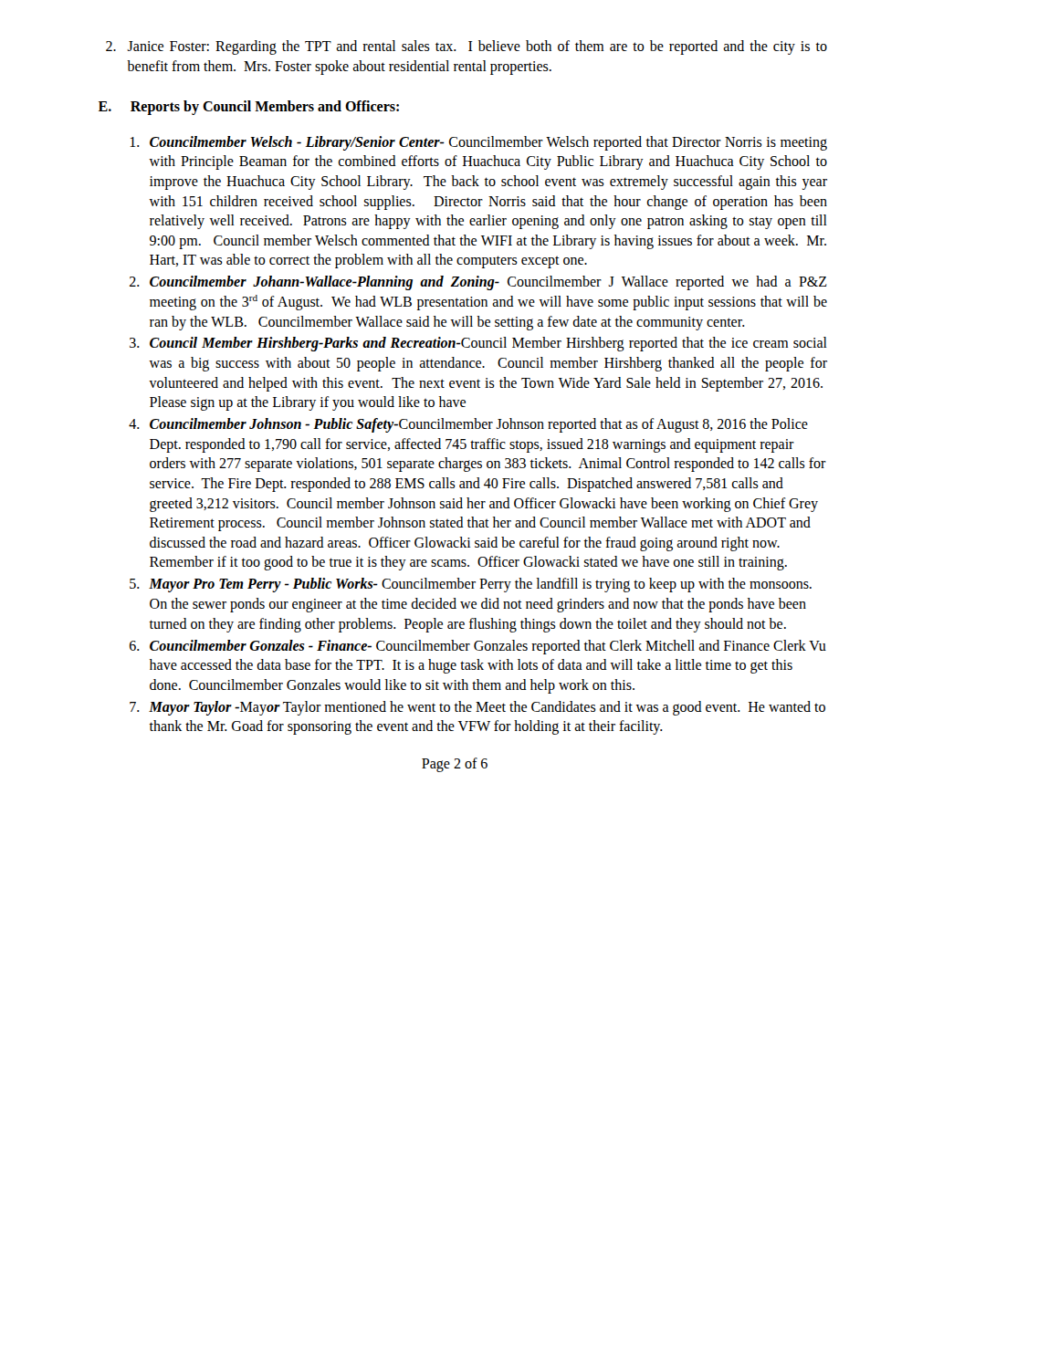Janice Foster: Regarding the TPT and rental sales tax. I believe both of them are to be reported and the city is to benefit from them. Mrs. Foster spoke about residential rental properties.
E. Reports by Council Members and Officers:
Councilmember Welsch - Library/Senior Center- Councilmember Welsch reported that Director Norris is meeting with Principle Beaman for the combined efforts of Huachuca City Public Library and Huachuca City School to improve the Huachuca City School Library. The back to school event was extremely successful again this year with 151 children received school supplies. Director Norris said that the hour change of operation has been relatively well received. Patrons are happy with the earlier opening and only one patron asking to stay open till 9:00 pm. Council member Welsch commented that the WIFI at the Library is having issues for about a week. Mr. Hart, IT was able to correct the problem with all the computers except one.
Councilmember Johann-Wallace-Planning and Zoning- Councilmember J Wallace reported we had a P&Z meeting on the 3rd of August. We had WLB presentation and we will have some public input sessions that will be ran by the WLB. Councilmember Wallace said he will be setting a few date at the community center.
Council Member Hirshberg-Parks and Recreation-Council Member Hirshberg reported that the ice cream social was a big success with about 50 people in attendance. Council member Hirshberg thanked all the people for volunteered and helped with this event. The next event is the Town Wide Yard Sale held in September 27, 2016. Please sign up at the Library if you would like to have
Councilmember Johnson - Public Safety-Councilmember Johnson reported that as of August 8, 2016 the Police Dept. responded to 1,790 call for service, affected 745 traffic stops, issued 218 warnings and equipment repair orders with 277 separate violations, 501 separate charges on 383 tickets. Animal Control responded to 142 calls for service. The Fire Dept. responded to 288 EMS calls and 40 Fire calls. Dispatched answered 7,581 calls and greeted 3,212 visitors. Council member Johnson said her and Officer Glowacki have been working on Chief Grey Retirement process. Council member Johnson stated that her and Council member Wallace met with ADOT and discussed the road and hazard areas. Officer Glowacki said be careful for the fraud going around right now. Remember if it too good to be true it is they are scams. Officer Glowacki stated we have one still in training.
Mayor Pro Tem Perry - Public Works- Councilmember Perry the landfill is trying to keep up with the monsoons. On the sewer ponds our engineer at the time decided we did not need grinders and now that the ponds have been turned on they are finding other problems. People are flushing things down the toilet and they should not be.
Councilmember Gonzales - Finance- Councilmember Gonzales reported that Clerk Mitchell and Finance Clerk Vu have accessed the data base for the TPT. It is a huge task with lots of data and will take a little time to get this done. Councilmember Gonzales would like to sit with them and help work on this.
Mayor Taylor -Mayor Taylor mentioned he went to the Meet the Candidates and it was a good event. He wanted to thank the Mr. Goad for sponsoring the event and the VFW for holding it at their facility.
Page 2 of 6